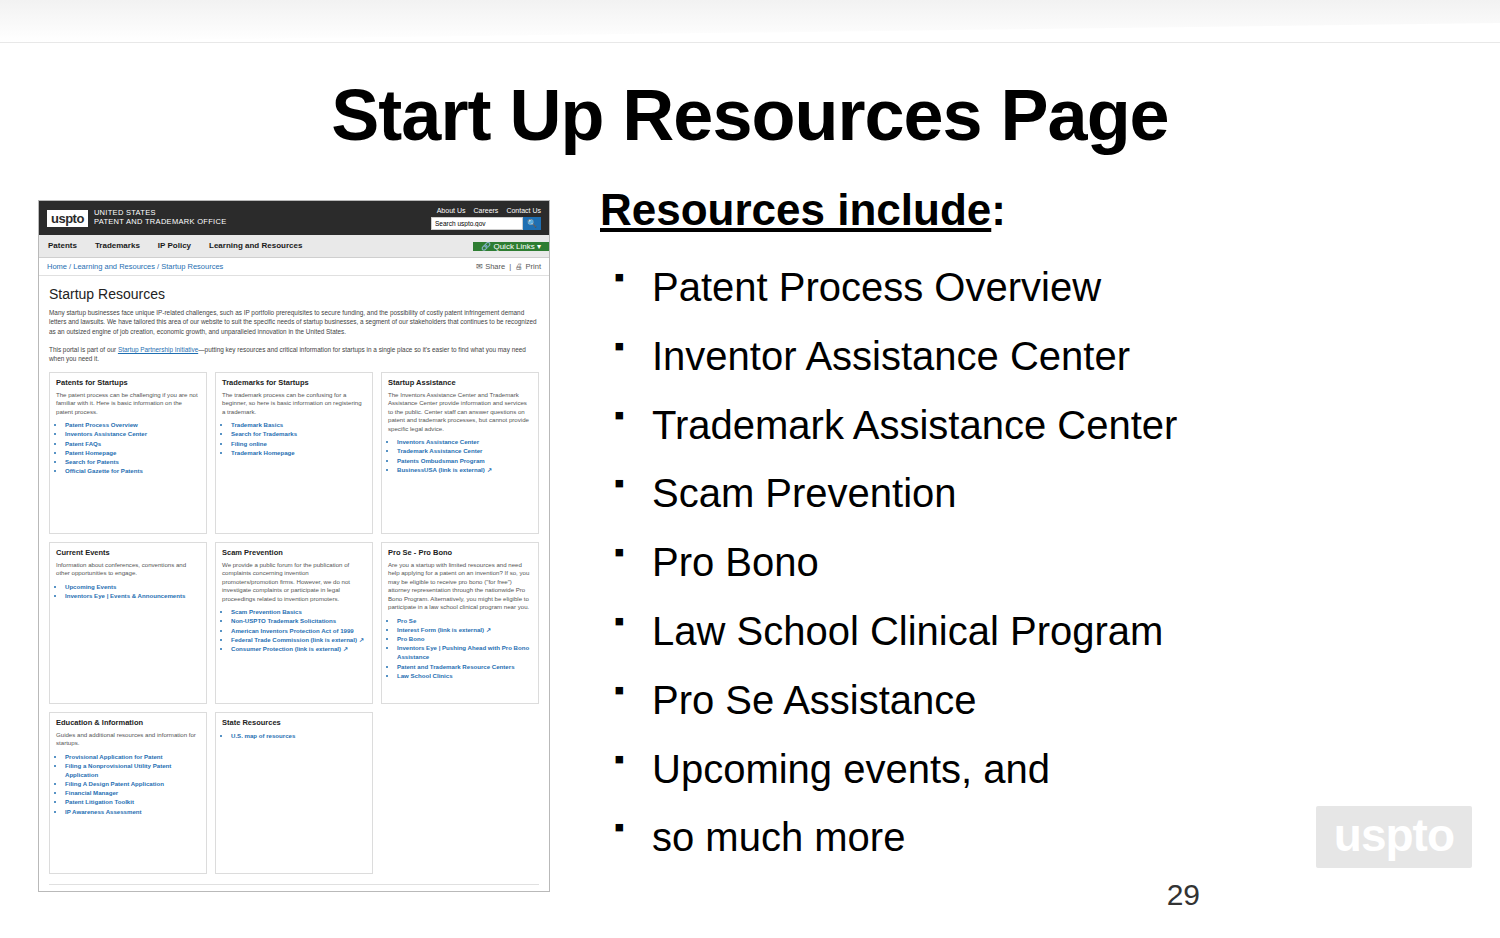Start Up Resources Page
uspto United States
Patent and Trademark Office
About Us Careers Contact Us
🔍
Patents
Trademarks
IP Policy
Learning and Resources
🔗 Quick Links ▾
Home / Learning and Resources / Startup Resources
✉ Share | 🖨 Print
Startup Resources
Many startup businesses face unique IP-related challenges, such as IP portfolio prerequisites to secure funding, and the possibility of costly patent infringement demand letters and lawsuits. We have tailored this area of our website to suit the specific needs of startup businesses, a segment of our stakeholders that continues to be recognized as an outsized engine of job creation, economic growth, and unparalleled innovation in the United States.
This portal is part of our Startup Partnership Initiative—putting key resources and critical information for startups in a single place so it's easier to find what you may need when you need it.
Patents for Startups
The patent process can be challenging if you are not familiar with it. Here is basic information on the patent process.
Patent Process Overview
Inventors Assistance Center
Patent FAQs
Patent Homepage
Search for Patents
Official Gazette for Patents
Trademarks for Startups
The trademark process can be confusing for a beginner, so here is basic information on registering a trademark.
Trademark Basics
Search for Trademarks
Filing online
Trademark Homepage
Startup Assistance
The Inventors Assistance Center and Trademark Assistance Center provide information and services to the public. Center staff can answer questions on patent and trademark processes, but cannot provide specific legal advice.
Inventors Assistance Center
Trademark Assistance Center
Patents Ombudsman Program
BusinessUSA (link is external) ↗
Current Events
Information about conferences, conventions and other opportunities to engage.
Upcoming Events
Inventors Eye | Events & Announcements
Scam Prevention
We provide a public forum for the publication of complaints concerning invention promoters/promotion firms. However, we do not investigate complaints or participate in legal proceedings related to invention promoters.
Scam Prevention Basics
Non-USPTO Trademark Solicitations
American Inventors Protection Act of 1999
Federal Trade Commission (link is external) ↗
Consumer Protection (link is external) ↗
Pro Se - Pro Bono
Are you a startup with limited resources and need help applying for a patent on an invention? If so, you may be eligible to receive pro bono ("for free") attorney representation through the nationwide Pro Bono Program. Alternatively, you might be eligible to participate in a law school clinical program near you.
Pro Se
Interest Form (link is external) ↗
Pro Bono
Inventors Eye | Pushing Ahead with Pro Bono Assistance
Patent and Trademark Resource Centers
Law School Clinics
Education & Information
Guides and additional resources and information for startups.
Provisional Application for Patent
Filing a Nonprovisional Utility Patent Application
Filing A Design Patent Application
Financial Manager
Patent Litigation Toolkit
IP Awareness Assessment
State Resources
U.S. map of resources
👍 Helpful 👎 Not Helpful
✉ Share 🖨 Print
Resources include
:
Patent Process Overview
Inventor Assistance Center
Trademark Assistance Center
Scam Prevention
Pro Bono
Law School Clinical Program
Pro Se Assistance
Upcoming events, and
so much more
uspto
29